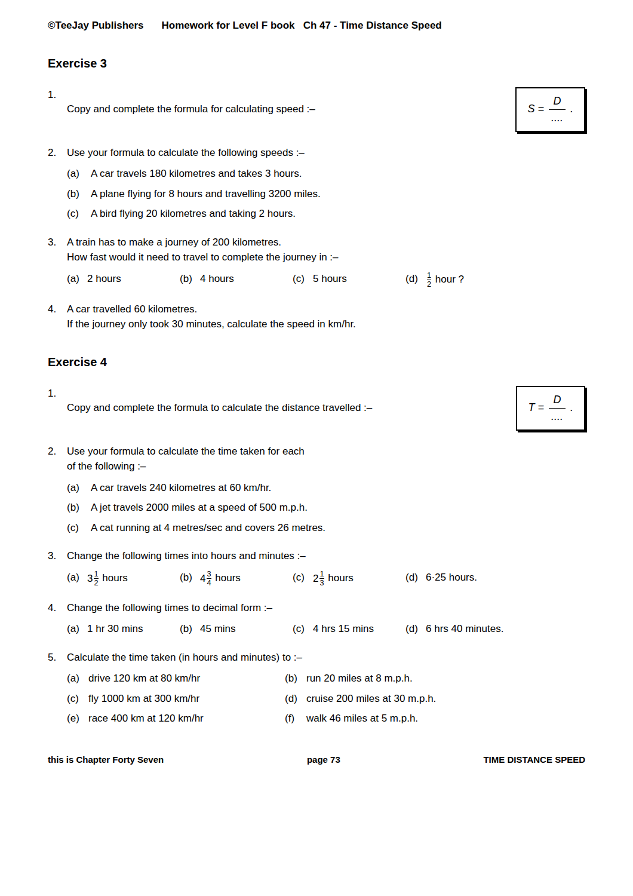©TeeJay Publishers Homework for Level F book Ch 47 - Time Distance Speed
Exercise 3
Copy and complete the formula for calculating speed :– S = D.... .
Use your formula to calculate the following speeds :–
A car travels 180 kilometres and takes 3 hours.
A plane flying for 8 hours and travelling 3200 miles.
A bird flying 20 kilometres and taking 2 hours.
A train has to make a journey of 200 kilometres.
How fast would it need to travel to complete the journey in :–
2 hours
4 hours
5 hours
12 hour ?
A car travelled 60 kilometres.
If the journey only took 30 minutes, calculate the speed in km/hr.
Exercise 4
Copy and complete the formula to calculate the distance travelled :– T = D.... .
Use your formula to calculate the time taken for each
of the following :–
A car travels 240 kilometres at 60 km/hr.
A jet travels 2000 miles at a speed of 500 m.p.h.
A cat running at 4 metres/sec and covers 26 metres.
Change the following times into hours and minutes :–
312 hours
434 hours
213 hours
6·25 hours.
Change the following times to decimal form :–
1 hr 30 mins
45 mins
4 hrs 15 mins
6 hrs 40 minutes.
Calculate the time taken (in hours and minutes) to :–
drive 120 km at 80 km/hr
run 20 miles at 8 m.p.h.
fly 1000 km at 300 km/hr
cruise 200 miles at 30 m.p.h.
race 400 km at 120 km/hr
walk 46 miles at 5 m.p.h.
this is Chapter Forty Seven page 73 TIME DISTANCE SPEED